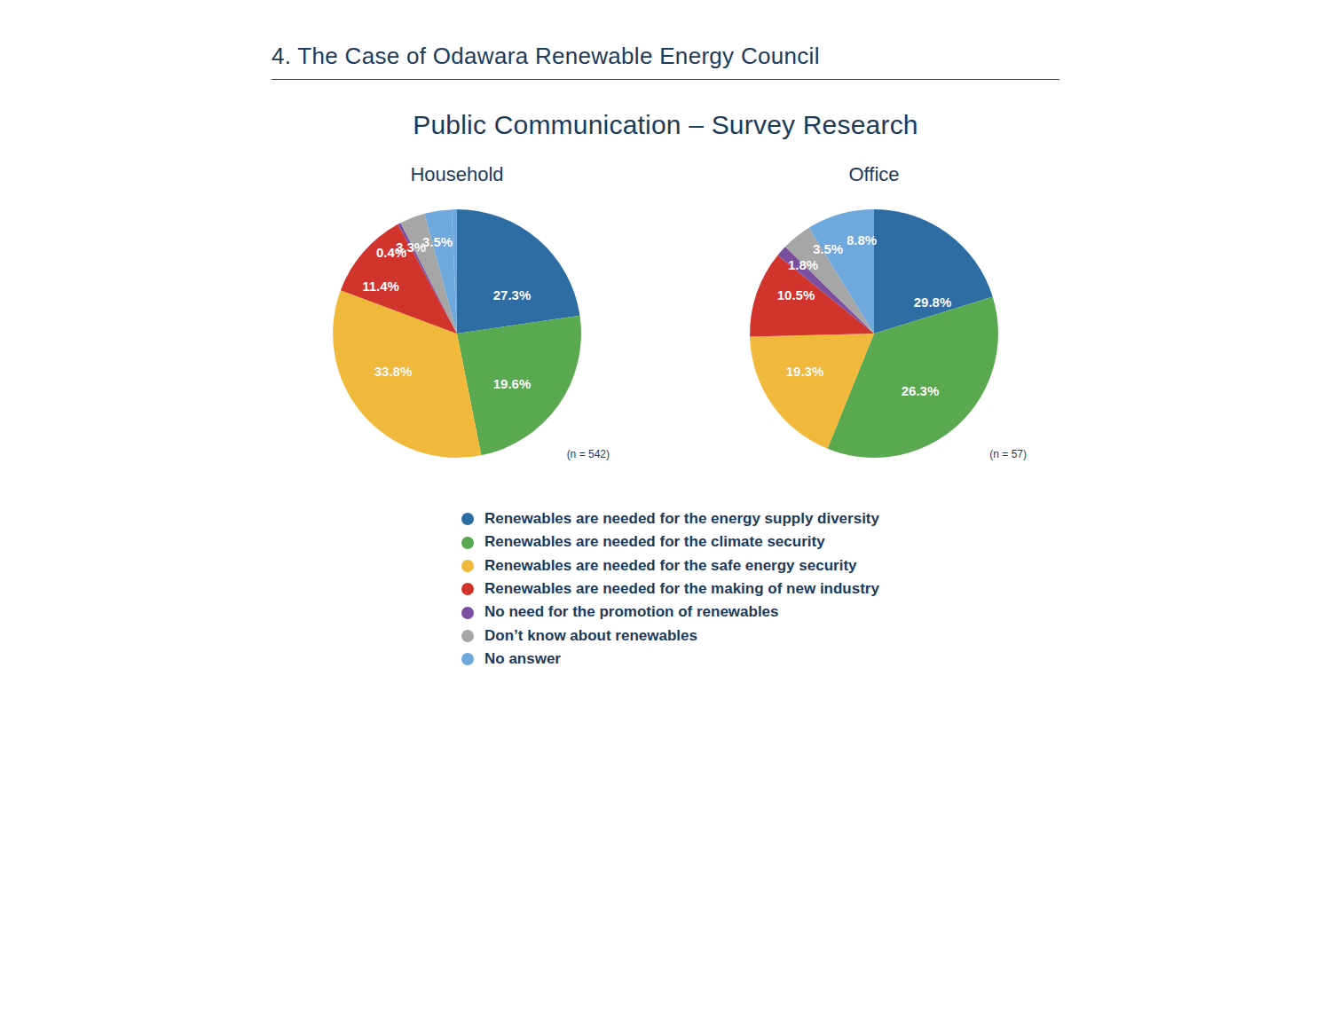4. The Case of Odawara Renewable Energy Council
Public Communication – Survey Research
Household
27.3% 19.6% 33.8% 11.4% 0.4% 3.3% 3.5% (n = 542)
Office
29.8% 26.3% 19.3% 10.5% 1.8% 3.5% 8.8% (n = 57)
Renewables are needed for the energy supply diversity
Renewables are needed for the climate security
Renewables are needed for the safe energy security
Renewables are needed for the making of new industry
No need for the promotion of renewables
Don’t know about renewables
No answer